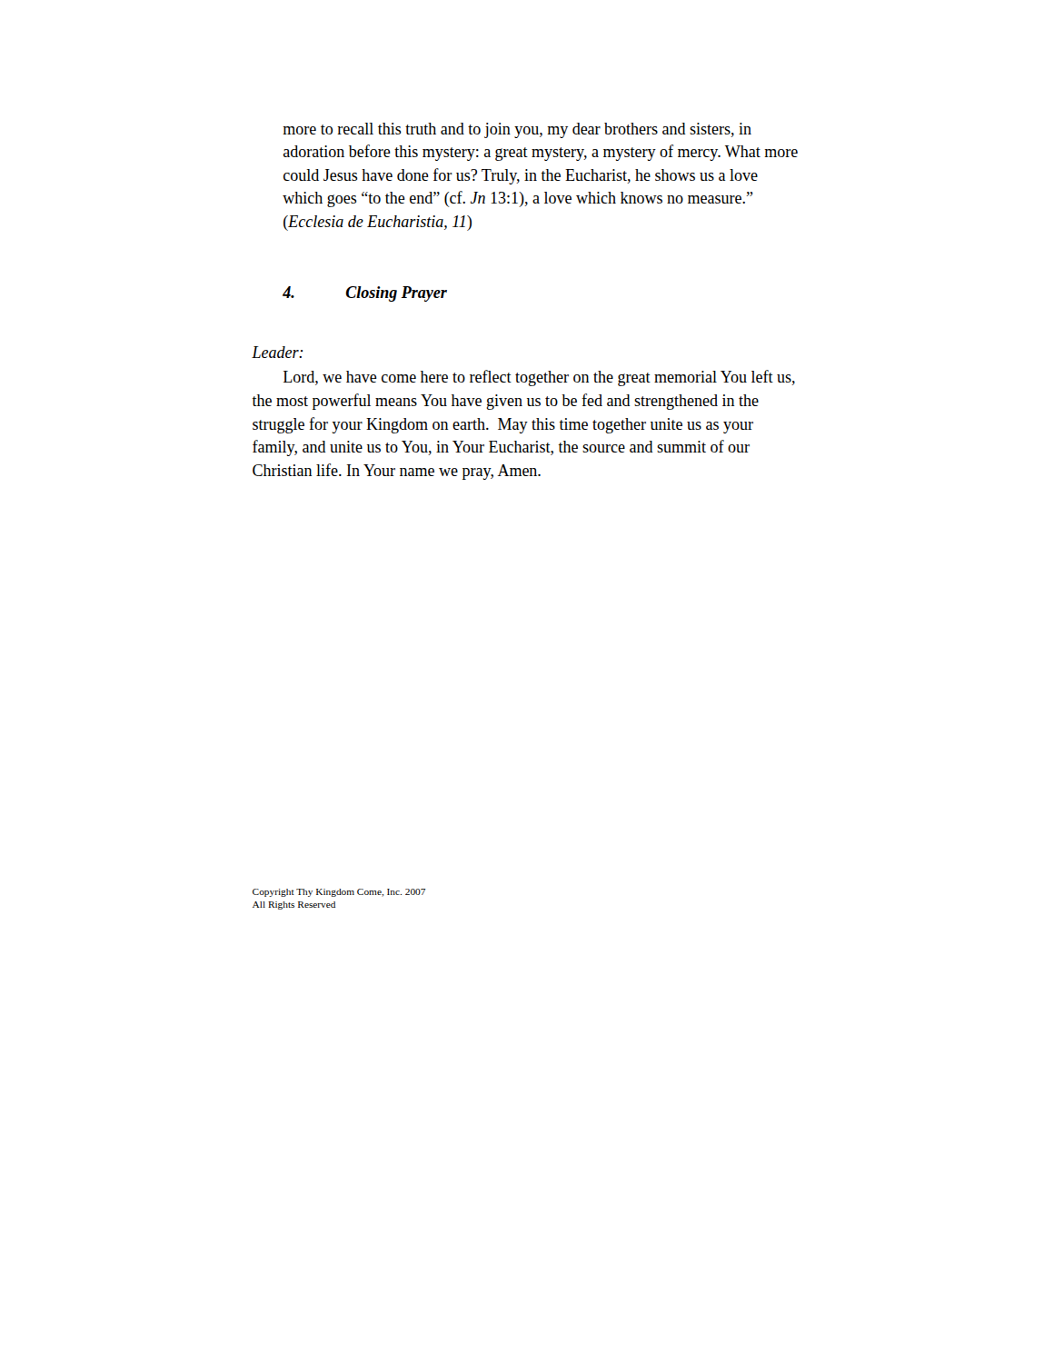more to recall this truth and to join you, my dear brothers and sisters, in adoration before this mystery: a great mystery, a mystery of mercy. What more could Jesus have done for us? Truly, in the Eucharist, he shows us a love which goes “to the end” (cf. Jn 13:1), a love which knows no measure.” (Ecclesia de Eucharistia, 11)
4. Closing Prayer
Leader:
Lord, we have come here to reflect together on the great memorial You left us, the most powerful means You have given us to be fed and strengthened in the struggle for your Kingdom on earth. May this time together unite us as your family, and unite us to You, in Your Eucharist, the source and summit of our Christian life. In Your name we pray, Amen.
Copyright Thy Kingdom Come, Inc. 2007
All Rights Reserved